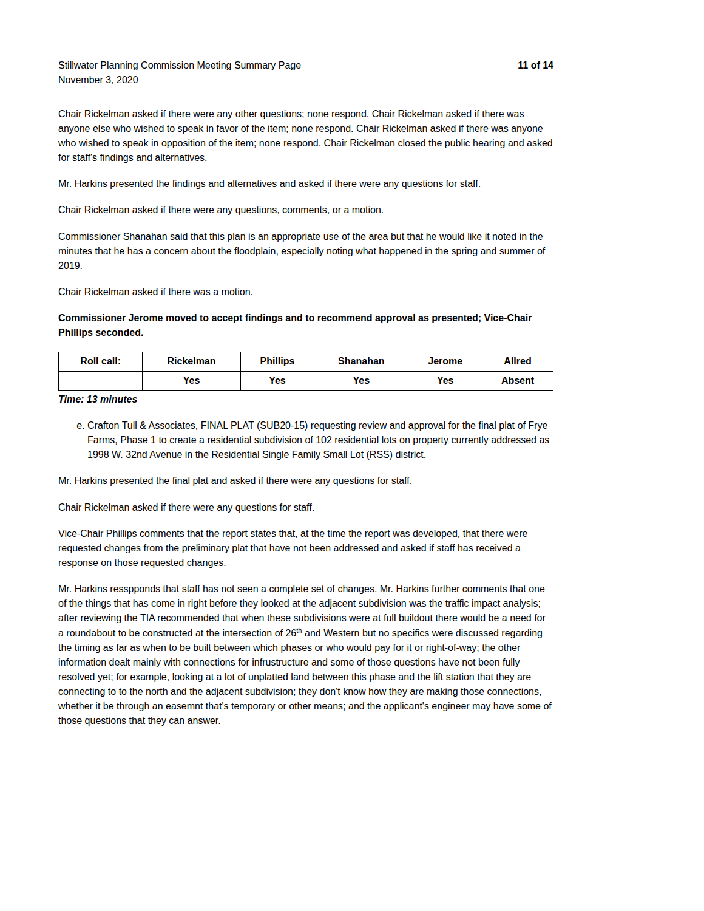Stillwater Planning Commission Meeting Summary Page
11 of 14
November 3, 2020
Chair Rickelman asked if there were any other questions; none respond. Chair Rickelman asked if there was anyone else who wished to speak in favor of the item; none respond. Chair Rickelman asked if there was anyone who wished to speak in opposition of the item; none respond. Chair Rickelman closed the public hearing and asked for staff's findings and alternatives.
Mr. Harkins presented the findings and alternatives and asked if there were any questions for staff.
Chair Rickelman asked if there were any questions, comments, or a motion.
Commissioner Shanahan said that this plan is an appropriate use of the area but that he would like it noted in the minutes that he has a concern about the floodplain, especially noting what happened in the spring and summer of 2019.
Chair Rickelman asked if there was a motion.
Commissioner Jerome moved to accept findings and to recommend approval as presented; Vice-Chair Phillips seconded.
| Roll call: | Rickelman | Phillips | Shanahan | Jerome | Allred |
| | Yes | Yes | Yes | Yes | Absent |
Time: 13 minutes
Crafton Tull & Associates, FINAL PLAT (SUB20-15) requesting review and approval for the final plat of Frye Farms, Phase 1 to create a residential subdivision of 102 residential lots on property currently addressed as 1998 W. 32nd Avenue in the Residential Single Family Small Lot (RSS) district.
Mr. Harkins presented the final plat and asked if there were any questions for staff.
Chair Rickelman asked if there were any questions for staff.
Vice-Chair Phillips comments that the report states that, at the time the report was developed, that there were requested changes from the preliminary plat that have not been addressed and asked if staff has received a response on those requested changes.
Mr. Harkins resspponds that staff has not seen a complete set of changes. Mr. Harkins further comments that one of the things that has come in right before they looked at the adjacent subdivision was the traffic impact analysis; after reviewing the TIA recommended that when these subdivisions were at full buildout there would be a need for a roundabout to be constructed at the intersection of 26th and Western but no specifics were discussed regarding the timing as far as when to be built between which phases or who would pay for it or right-of-way; the other information dealt mainly with connections for infrustructure and some of those questions have not been fully resolved yet; for example, looking at a lot of unplatted land between this phase and the lift station that they are connecting to to the north and the adjacent subdivision; they don't know how they are making those connections, whether it be through an easemnt that's temporary or other means; and the applicant's engineer may have some of those questions that they can answer.